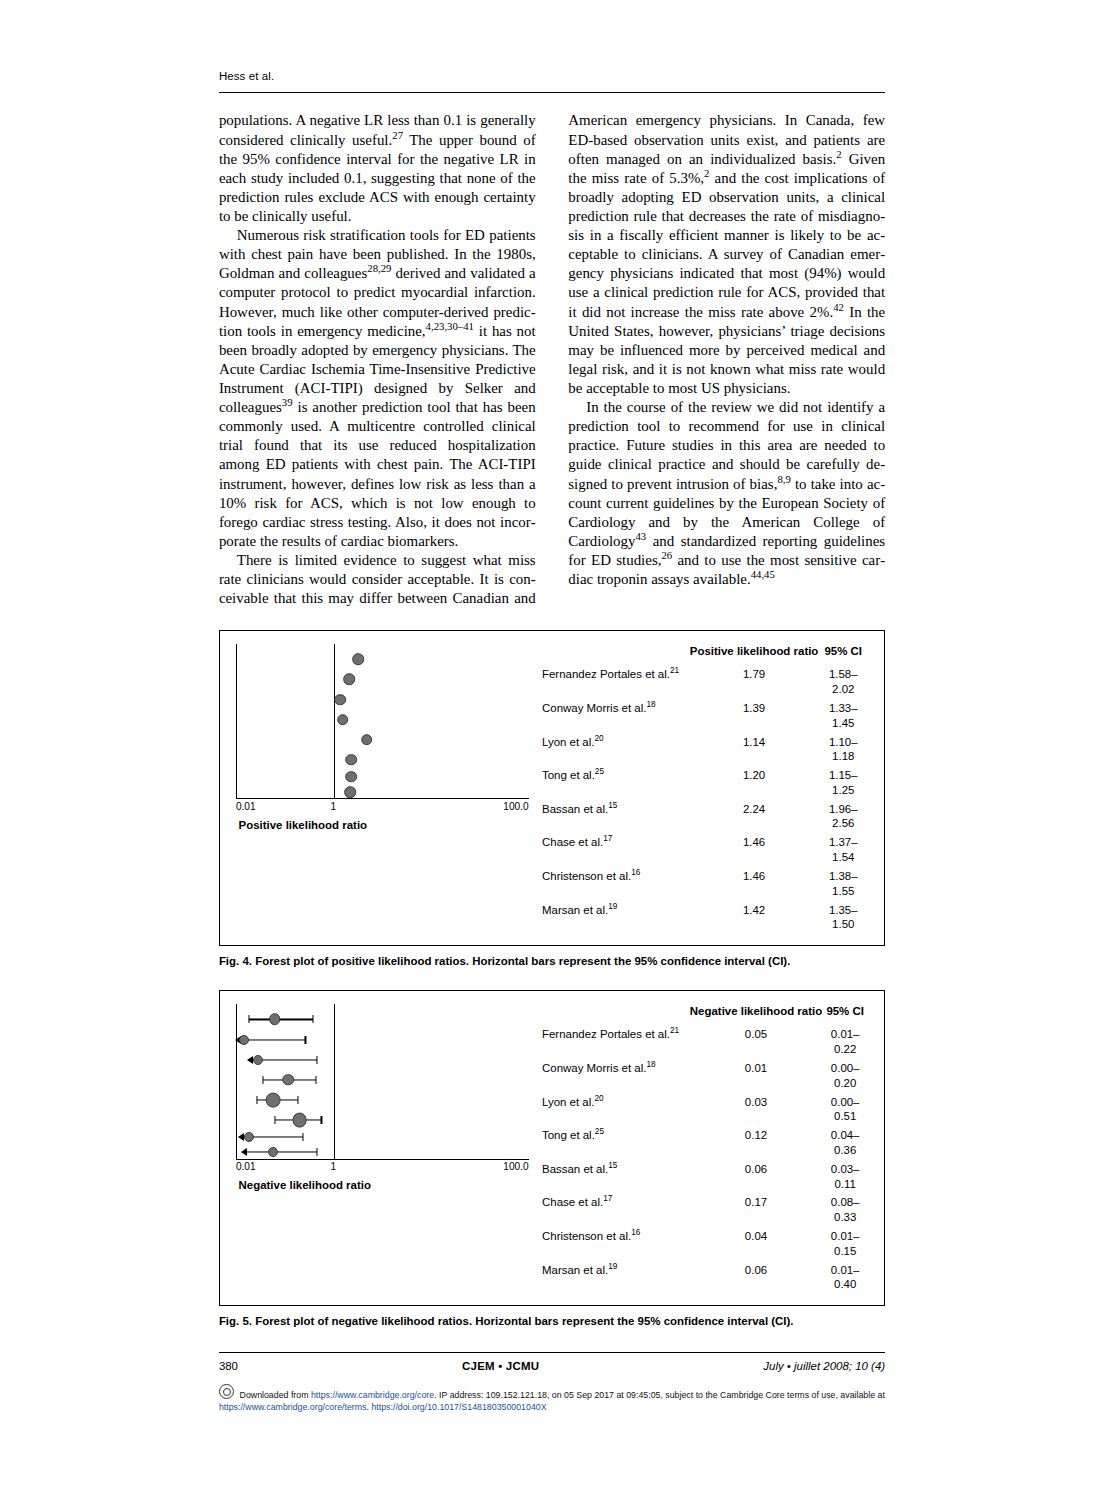Hess et al.
populations. A negative LR less than 0.1 is generally considered clinically useful.27 The upper bound of the 95% confidence interval for the negative LR in each study included 0.1, suggesting that none of the prediction rules exclude ACS with enough certainty to be clinically useful.
Numerous risk stratification tools for ED patients with chest pain have been published. In the 1980s, Goldman and colleagues28,29 derived and validated a computer protocol to predict myocardial infarction. However, much like other computer-derived prediction tools in emergency medicine,4,23,30–41 it has not been broadly adopted by emergency physicians. The Acute Cardiac Ischemia Time-Insensitive Predictive Instrument (ACI-TIPI) designed by Selker and colleagues39 is another prediction tool that has been commonly used. A multicentre controlled clinical trial found that its use reduced hospitalization among ED patients with chest pain. The ACI-TIPI instrument, however, defines low risk as less than a 10% risk for ACS, which is not low enough to forego cardiac stress testing. Also, it does not incorporate the results of cardiac biomarkers.
There is limited evidence to suggest what miss rate clinicians would consider acceptable. It is conceivable that this may differ between Canadian and American emergency physicians. In Canada, few ED-based observation units exist, and patients are often managed on an individualized basis.2 Given the miss rate of 5.3%,2 and the cost implications of broadly adopting ED observation units, a clinical prediction rule that decreases the rate of misdiagnosis in a fiscally efficient manner is likely to be acceptable to clinicians. A survey of Canadian emergency physicians indicated that most (94%) would use a clinical prediction rule for ACS, provided that it did not increase the miss rate above 2%.42 In the United States, however, physicians’ triage decisions may be influenced more by perceived medical and legal risk, and it is not known what miss rate would be acceptable to most US physicians.
In the course of the review we did not identify a prediction tool to recommend for use in clinical practice. Future studies in this area are needed to guide clinical practice and should be carefully designed to prevent intrusion of bias,8,9 to take into account current guidelines by the European Society of Cardiology and by the American College of Cardiology43 and standardized reporting guidelines for ED studies,26 and to use the most sensitive cardiac troponin assays available.44,45
0.01 1 100.0
Positive likelihood ratio
| | Positive likelihood ratio | 95% CI |
| --- | --- | --- |
| Fernandez Portales et al. 21 | 1.79 | 1.58–2.02 |
| Conway Morris et al. 18 | 1.39 | 1.33–1.45 |
| Lyon et al. 20 | 1.14 | 1.10–1.18 |
| Tong et al. 25 | 1.20 | 1.15–1.25 |
| Bassan et al. 15 | 2.24 | 1.96–2.56 |
| Chase et al. 17 | 1.46 | 1.37–1.54 |
| Christenson et al. 16 | 1.46 | 1.38–1.55 |
| Marsan et al. 19 | 1.42 | 1.35–1.50 |
Fig. 4. Forest plot of positive likelihood ratios. Horizontal bars represent the 95% confidence interval (CI).
0.01 1 100.0
Negative likelihood ratio
| | Negative likelihood ratio | 95% CI |
| --- | --- | --- |
| Fernandez Portales et al. 21 | 0.05 | 0.01–0.22 |
| Conway Morris et al. 18 | 0.01 | 0.00–0.20 |
| Lyon et al. 20 | 0.03 | 0.00–0.51 |
| Tong et al. 25 | 0.12 | 0.04–0.36 |
| Bassan et al. 15 | 0.06 | 0.03–0.11 |
| Chase et al. 17 | 0.17 | 0.08–0.33 |
| Christenson et al. 16 | 0.04 | 0.01–0.15 |
| Marsan et al. 19 | 0.06 | 0.01–0.40 |
Fig. 5. Forest plot of negative likelihood ratios. Horizontal bars represent the 95% confidence interval (CI).
380
CJEM • JCMU
July • juillet 2008; 10 (4)
Downloaded from https://www.cambridge.org/core. IP address: 109.152.121.18, on 05 Sep 2017 at 09:45:05, subject to the Cambridge Core terms of use, available at
https://www.cambridge.org/core/terms. https://doi.org/10.1017/S148180350001040X